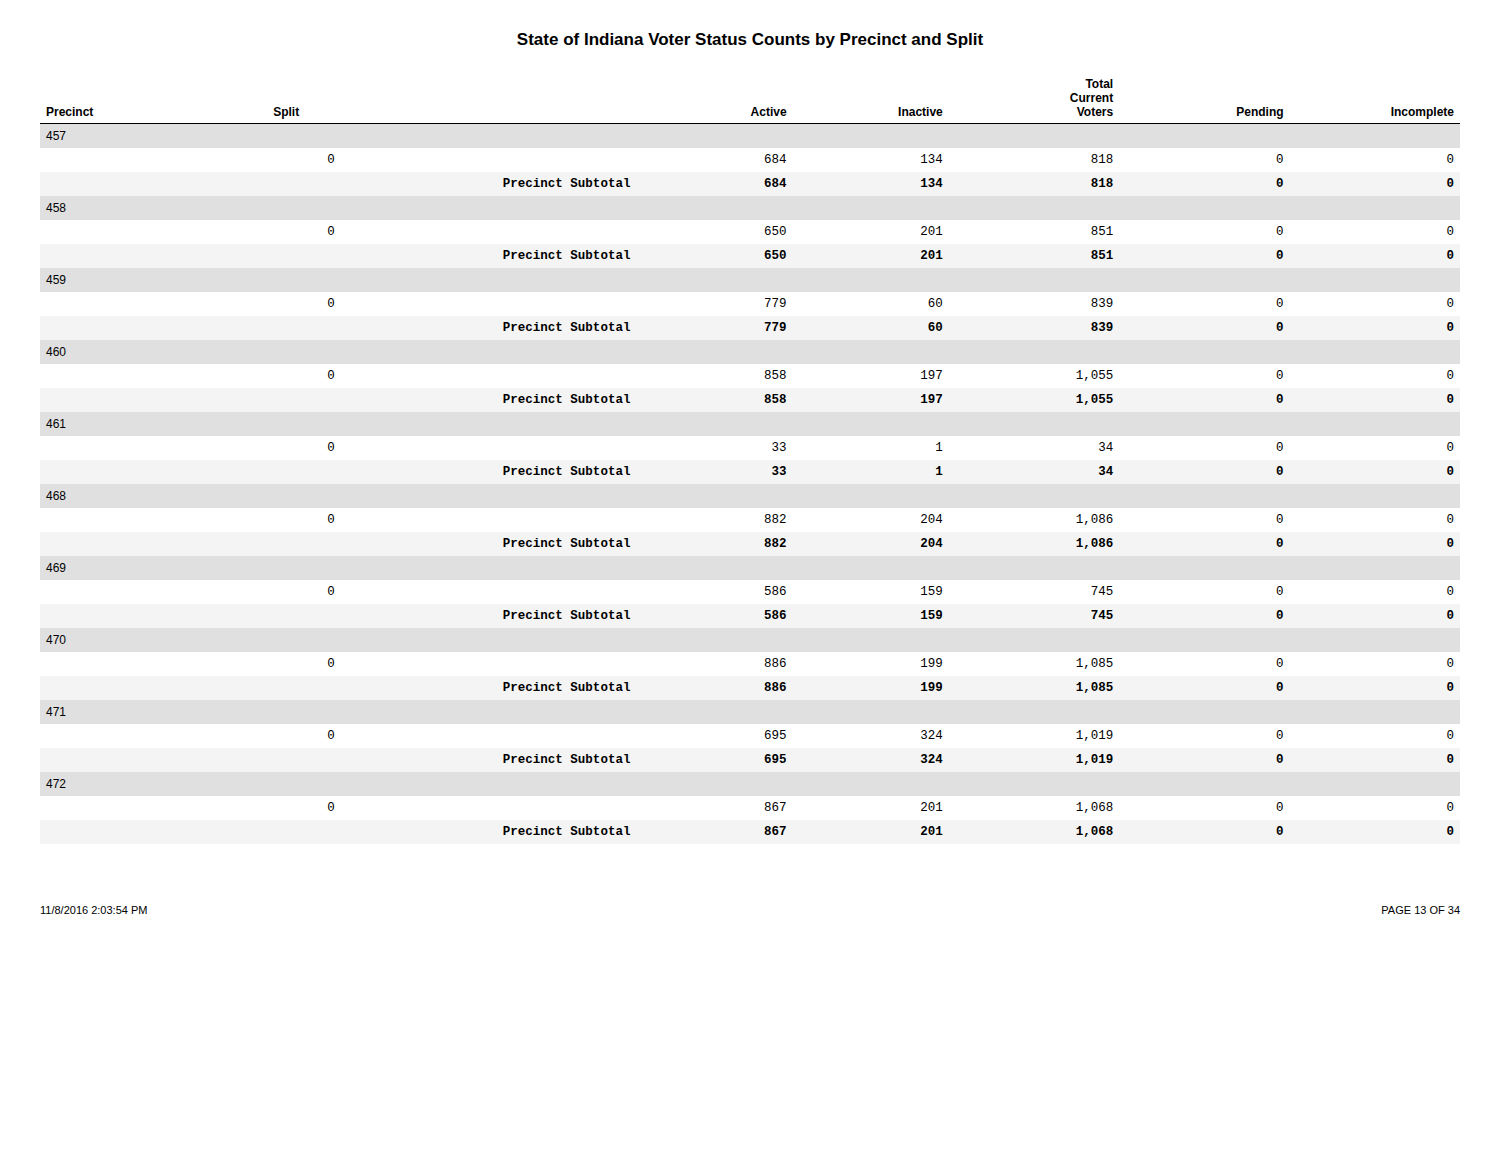State of Indiana Voter Status Counts by Precinct and Split
| Precinct | Split | Active | Inactive | Total Current Voters | Pending | Incomplete |
| --- | --- | --- | --- | --- | --- | --- |
| 457 | | | | | | |
| | 0 | 684 | 134 | 818 | 0 | 0 |
| | Precinct Subtotal | 684 | 134 | 818 | 0 | 0 |
| 458 | | | | | | |
| | 0 | 650 | 201 | 851 | 0 | 0 |
| | Precinct Subtotal | 650 | 201 | 851 | 0 | 0 |
| 459 | | | | | | |
| | 0 | 779 | 60 | 839 | 0 | 0 |
| | Precinct Subtotal | 779 | 60 | 839 | 0 | 0 |
| 460 | | | | | | |
| | 0 | 858 | 197 | 1,055 | 0 | 0 |
| | Precinct Subtotal | 858 | 197 | 1,055 | 0 | 0 |
| 461 | | | | | | |
| | 0 | 33 | 1 | 34 | 0 | 0 |
| | Precinct Subtotal | 33 | 1 | 34 | 0 | 0 |
| 468 | | | | | | |
| | 0 | 882 | 204 | 1,086 | 0 | 0 |
| | Precinct Subtotal | 882 | 204 | 1,086 | 0 | 0 |
| 469 | | | | | | |
| | 0 | 586 | 159 | 745 | 0 | 0 |
| | Precinct Subtotal | 586 | 159 | 745 | 0 | 0 |
| 470 | | | | | | |
| | 0 | 886 | 199 | 1,085 | 0 | 0 |
| | Precinct Subtotal | 886 | 199 | 1,085 | 0 | 0 |
| 471 | | | | | | |
| | 0 | 695 | 324 | 1,019 | 0 | 0 |
| | Precinct Subtotal | 695 | 324 | 1,019 | 0 | 0 |
| 472 | | | | | | |
| | 0 | 867 | 201 | 1,068 | 0 | 0 |
| | Precinct Subtotal | 867 | 201 | 1,068 | 0 | 0 |
11/8/2016 2:03:54 PM
PAGE 13 OF 34